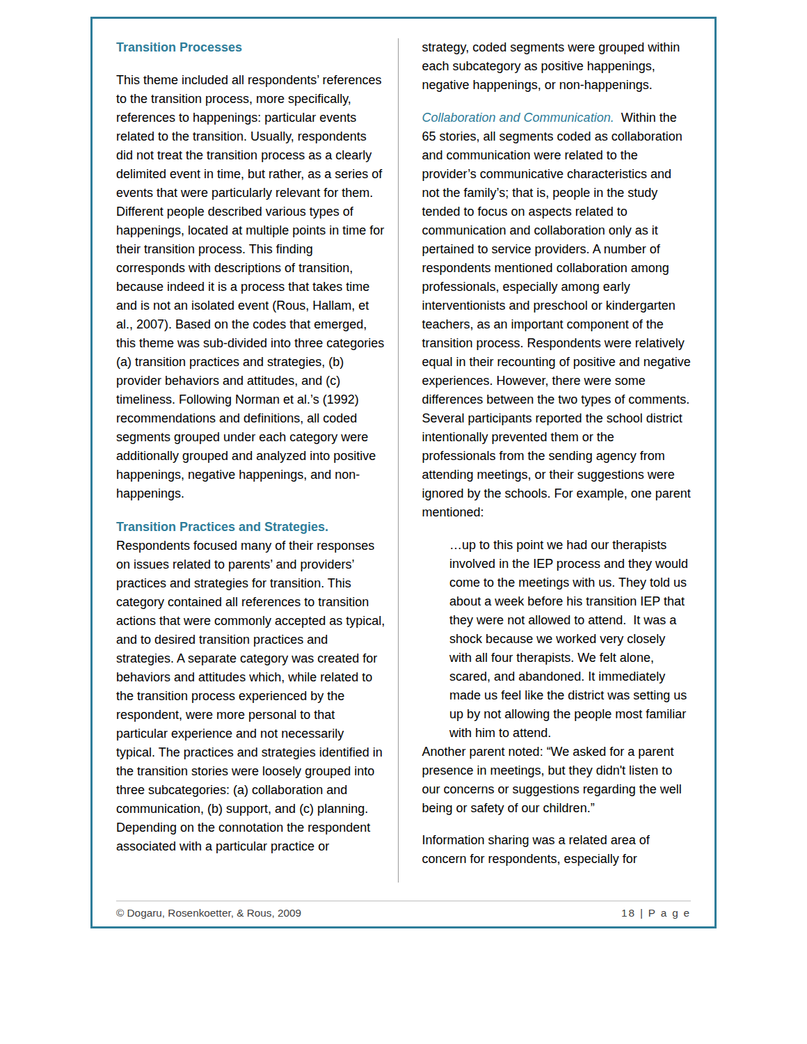Transition Processes
This theme included all respondents’ references to the transition process, more specifically, references to happenings: particular events related to the transition. Usually, respondents did not treat the transition process as a clearly delimited event in time, but rather, as a series of events that were particularly relevant for them. Different people described various types of happenings, located at multiple points in time for their transition process. This finding corresponds with descriptions of transition, because indeed it is a process that takes time and is not an isolated event (Rous, Hallam, et al., 2007). Based on the codes that emerged, this theme was sub-divided into three categories (a) transition practices and strategies, (b) provider behaviors and attitudes, and (c) timeliness. Following Norman et al.’s (1992) recommendations and definitions, all coded segments grouped under each category were additionally grouped and analyzed into positive happenings, negative happenings, and non-happenings.
Transition Practices and Strategies.
Respondents focused many of their responses on issues related to parents’ and providers’ practices and strategies for transition. This category contained all references to transition actions that were commonly accepted as typical, and to desired transition practices and strategies. A separate category was created for behaviors and attitudes which, while related to the transition process experienced by the respondent, were more personal to that particular experience and not necessarily typical. The practices and strategies identified in the transition stories were loosely grouped into three subcategories: (a) collaboration and communication, (b) support, and (c) planning. Depending on the connotation the respondent associated with a particular practice or
strategy, coded segments were grouped within each subcategory as positive happenings, negative happenings, or non-happenings.
Collaboration and Communication. Within the 65 stories, all segments coded as collaboration and communication were related to the provider’s communicative characteristics and not the family’s; that is, people in the study tended to focus on aspects related to communication and collaboration only as it pertained to service providers. A number of respondents mentioned collaboration among professionals, especially among early interventionists and preschool or kindergarten teachers, as an important component of the transition process. Respondents were relatively equal in their recounting of positive and negative experiences. However, there were some differences between the two types of comments. Several participants reported the school district intentionally prevented them or the professionals from the sending agency from attending meetings, or their suggestions were ignored by the schools. For example, one parent mentioned:
…up to this point we had our therapists involved in the IEP process and they would come to the meetings with us. They told us about a week before his transition IEP that they were not allowed to attend. It was a shock because we worked very closely with all four therapists. We felt alone, scared, and abandoned. It immediately made us feel like the district was setting us up by not allowing the people most familiar with him to attend.
Another parent noted: “We asked for a parent presence in meetings, but they didn't listen to our concerns or suggestions regarding the well being or safety of our children.”
Information sharing was a related area of concern for respondents, especially for
© Dogaru, Rosenkoetter, & Rous, 2009
18 | P a g e